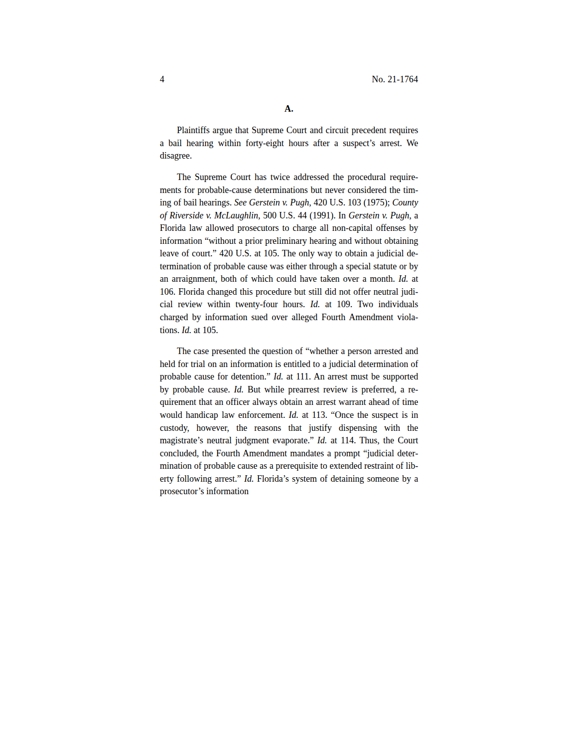4 No. 21-1764
A.
Plaintiffs argue that Supreme Court and circuit precedent requires a bail hearing within forty-eight hours after a suspect’s arrest. We disagree.
The Supreme Court has twice addressed the procedural requirements for probable-cause determinations but never considered the timing of bail hearings. See Gerstein v. Pugh, 420 U.S. 103 (1975); County of Riverside v. McLaughlin, 500 U.S. 44 (1991). In Gerstein v. Pugh, a Florida law allowed prosecutors to charge all non-capital offenses by information “without a prior preliminary hearing and without obtaining leave of court.” 420 U.S. at 105. The only way to obtain a judicial determination of probable cause was either through a special statute or by an arraignment, both of which could have taken over a month. Id. at 106. Florida changed this procedure but still did not offer neutral judicial review within twenty-four hours. Id. at 109. Two individuals charged by information sued over alleged Fourth Amendment violations. Id. at 105.
The case presented the question of “whether a person arrested and held for trial on an information is entitled to a judicial determination of probable cause for detention.” Id. at 111. An arrest must be supported by probable cause. Id. But while prearrest review is preferred, a requirement that an officer always obtain an arrest warrant ahead of time would handicap law enforcement. Id. at 113. “Once the suspect is in custody, however, the reasons that justify dispensing with the magistrate’s neutral judgment evaporate.” Id. at 114. Thus, the Court concluded, the Fourth Amendment mandates a prompt “judicial determination of probable cause as a prerequisite to extended restraint of liberty following arrest.” Id. Florida’s system of detaining someone by a prosecutor’s information